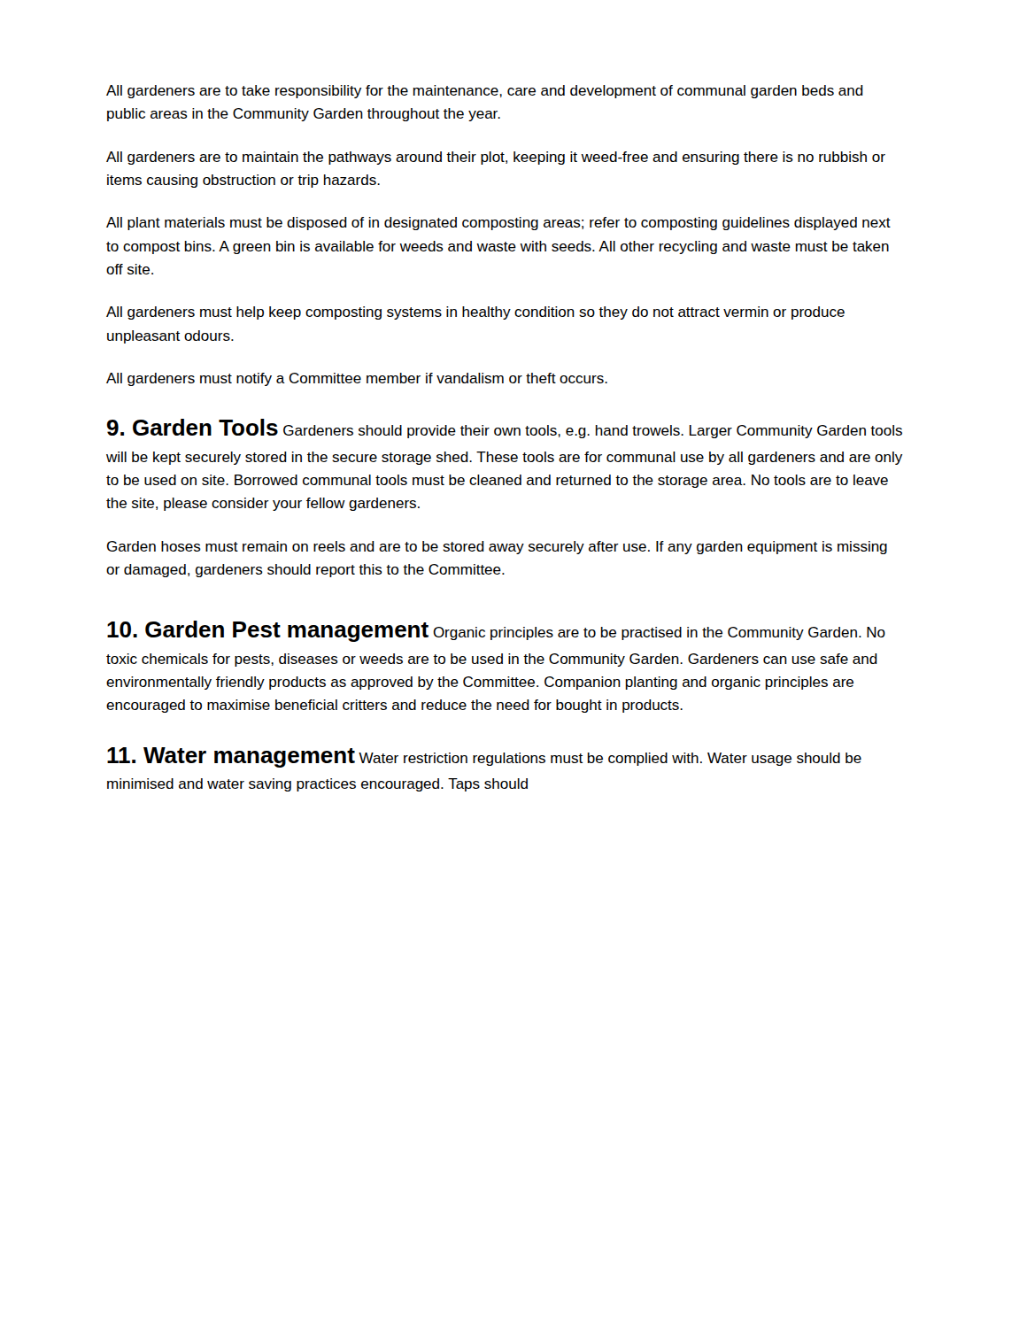All gardeners are to take responsibility for the maintenance, care and development of communal garden beds and public areas in the Community Garden throughout the year.
All gardeners are to maintain the pathways around their plot, keeping it weed-free and ensuring there is no rubbish or items causing obstruction or trip hazards.
All plant materials must be disposed of in designated composting areas; refer to composting guidelines displayed next to compost bins. A green bin is available for weeds and waste with seeds. All other recycling and waste must be taken off site.
All gardeners must help keep composting systems in healthy condition so they do not attract vermin or produce unpleasant odours.
All gardeners must notify a Committee member if vandalism or theft occurs.
9. Garden Tools
Gardeners should provide their own tools, e.g. hand trowels. Larger Community Garden tools will be kept securely stored in the secure storage shed. These tools are for communal use by all gardeners and are only to be used on site. Borrowed communal tools must be cleaned and returned to the storage area. No tools are to leave the site, please consider your fellow gardeners.
Garden hoses must remain on reels and are to be stored away securely after use. If any garden equipment is missing or damaged, gardeners should report this to the Committee.
10. Garden Pest management
Organic principles are to be practised in the Community Garden. No toxic chemicals for pests, diseases or weeds are to be used in the Community Garden. Gardeners can use safe and environmentally friendly products as approved by the Committee. Companion planting and organic principles are encouraged to maximise beneficial critters and reduce the need for bought in products.
11. Water management
Water restriction regulations must be complied with. Water usage should be minimised and water saving practices encouraged. Taps should